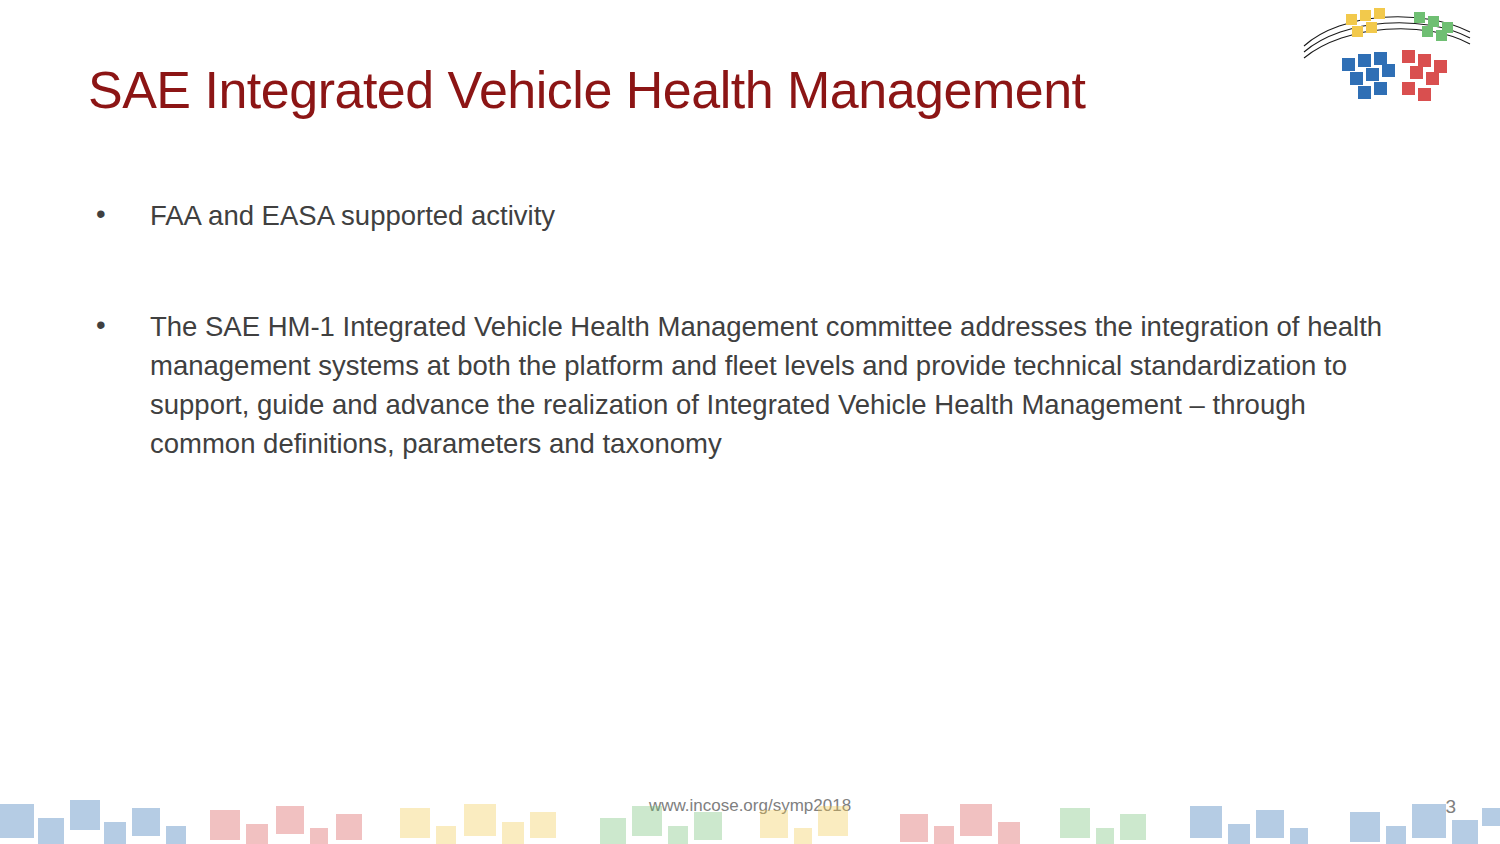SAE Integrated Vehicle Health Management
FAA and EASA supported activity
The SAE HM-1 Integrated Vehicle Health Management committee addresses the integration of health management systems at both the platform and fleet levels and provide technical standardization to support, guide and advance the realization of Integrated Vehicle Health Management – through common definitions, parameters and taxonomy
www.incose.org/symp2018
3